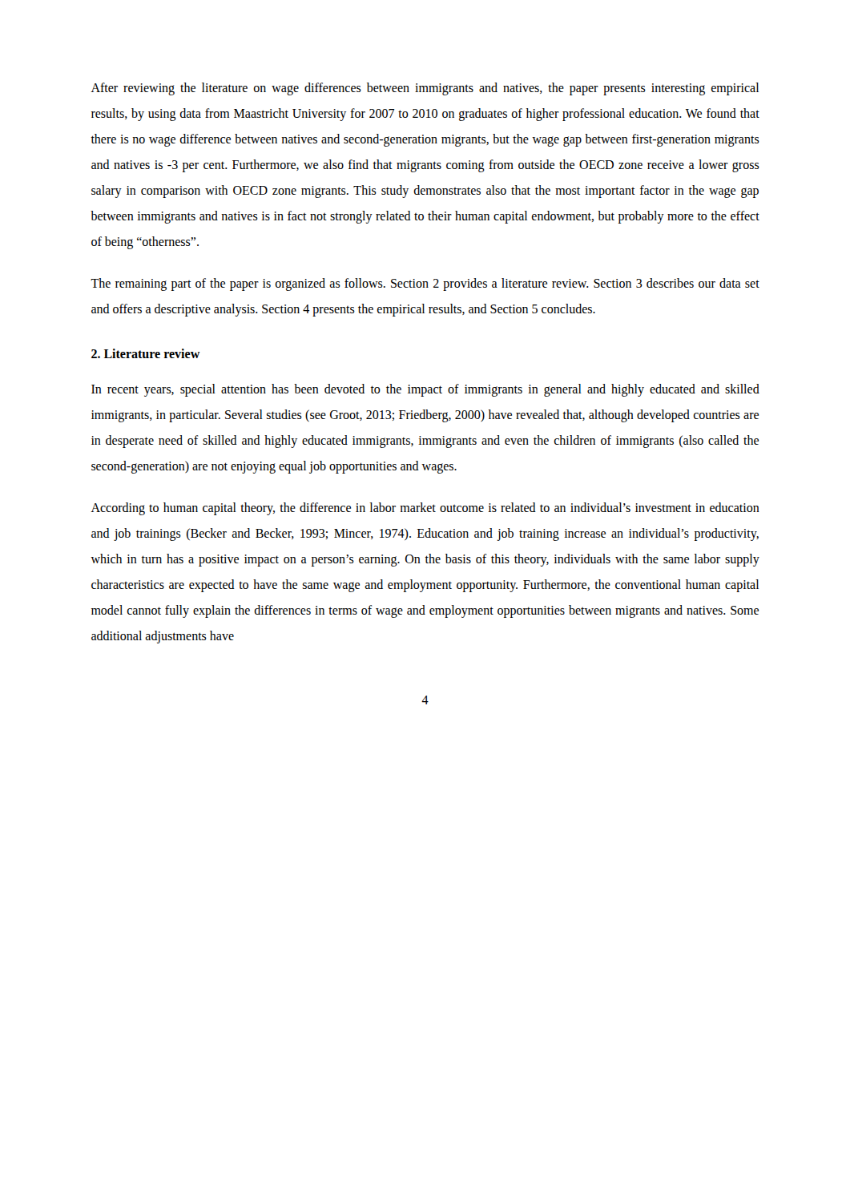After reviewing the literature on wage differences between immigrants and natives, the paper presents interesting empirical results, by using data from Maastricht University for 2007 to 2010 on graduates of higher professional education. We found that there is no wage difference between natives and second-generation migrants, but the wage gap between first-generation migrants and natives is -3 per cent. Furthermore, we also find that migrants coming from outside the OECD zone receive a lower gross salary in comparison with OECD zone migrants. This study demonstrates also that the most important factor in the wage gap between immigrants and natives is in fact not strongly related to their human capital endowment, but probably more to the effect of being “otherness”.
The remaining part of the paper is organized as follows. Section 2 provides a literature review. Section 3 describes our data set and offers a descriptive analysis. Section 4 presents the empirical results, and Section 5 concludes.
2. Literature review
In recent years, special attention has been devoted to the impact of immigrants in general and highly educated and skilled immigrants, in particular. Several studies (see Groot, 2013; Friedberg, 2000) have revealed that, although developed countries are in desperate need of skilled and highly educated immigrants, immigrants and even the children of immigrants (also called the second-generation) are not enjoying equal job opportunities and wages.
According to human capital theory, the difference in labor market outcome is related to an individual’s investment in education and job trainings (Becker and Becker, 1993; Mincer, 1974). Education and job training increase an individual’s productivity, which in turn has a positive impact on a person’s earning. On the basis of this theory, individuals with the same labor supply characteristics are expected to have the same wage and employment opportunity. Furthermore, the conventional human capital model cannot fully explain the differences in terms of wage and employment opportunities between migrants and natives. Some additional adjustments have
4